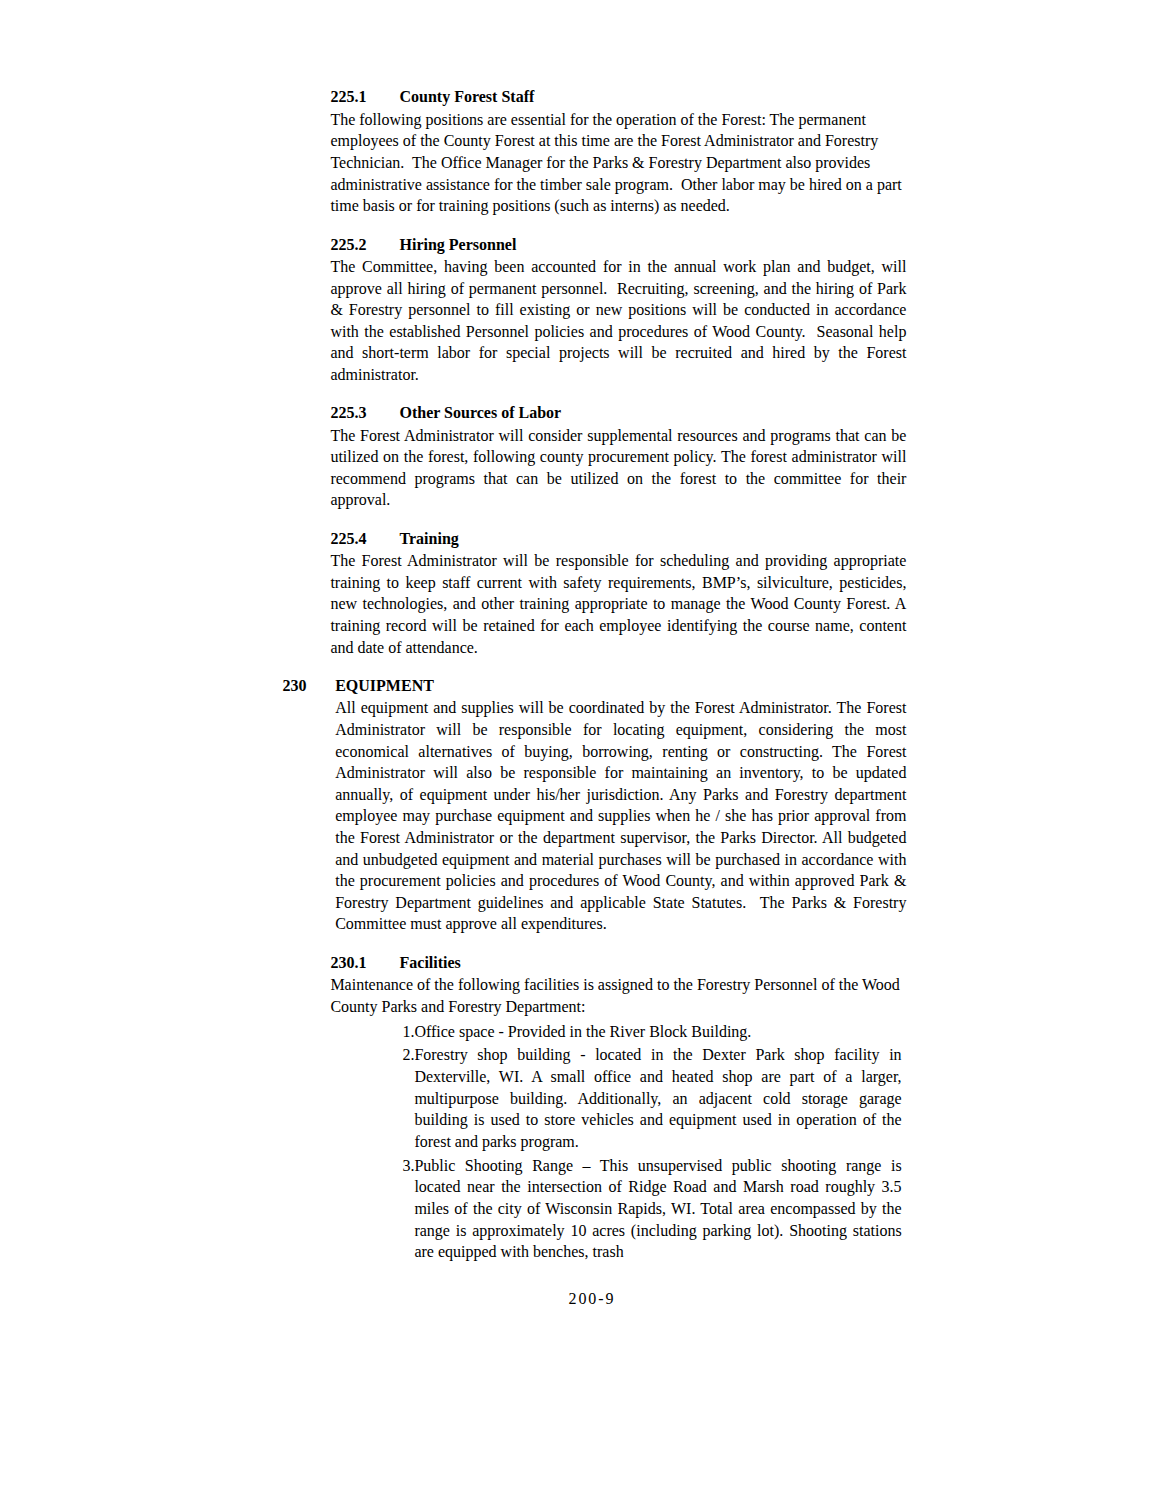225.1 County Forest Staff
The following positions are essential for the operation of the Forest: The permanent employees of the County Forest at this time are the Forest Administrator and Forestry Technician. The Office Manager for the Parks & Forestry Department also provides administrative assistance for the timber sale program. Other labor may be hired on a part time basis or for training positions (such as interns) as needed.
225.2 Hiring Personnel
The Committee, having been accounted for in the annual work plan and budget, will approve all hiring of permanent personnel. Recruiting, screening, and the hiring of Park & Forestry personnel to fill existing or new positions will be conducted in accordance with the established Personnel policies and procedures of Wood County. Seasonal help and short-term labor for special projects will be recruited and hired by the Forest administrator.
225.3 Other Sources of Labor
The Forest Administrator will consider supplemental resources and programs that can be utilized on the forest, following county procurement policy. The forest administrator will recommend programs that can be utilized on the forest to the committee for their approval.
225.4 Training
The Forest Administrator will be responsible for scheduling and providing appropriate training to keep staff current with safety requirements, BMP’s, silviculture, pesticides, new technologies, and other training appropriate to manage the Wood County Forest. A training record will be retained for each employee identifying the course name, content and date of attendance.
230
EQUIPMENT
All equipment and supplies will be coordinated by the Forest Administrator. The Forest Administrator will be responsible for locating equipment, considering the most economical alternatives of buying, borrowing, renting or constructing. The Forest Administrator will also be responsible for maintaining an inventory, to be updated annually, of equipment under his/her jurisdiction. Any Parks and Forestry department employee may purchase equipment and supplies when he / she has prior approval from the Forest Administrator or the department supervisor, the Parks Director. All budgeted and unbudgeted equipment and material purchases will be purchased in accordance with the procurement policies and procedures of Wood County, and within approved Park & Forestry Department guidelines and applicable State Statutes. The Parks & Forestry Committee must approve all expenditures.
230.1 Facilities
Maintenance of the following facilities is assigned to the Forestry Personnel of the Wood County Parks and Forestry Department:
1. Office space - Provided in the River Block Building.
2. Forestry shop building - located in the Dexter Park shop facility in Dexterville, WI. A small office and heated shop are part of a larger, multipurpose building. Additionally, an adjacent cold storage garage building is used to store vehicles and equipment used in operation of the forest and parks program.
3. Public Shooting Range – This unsupervised public shooting range is located near the intersection of Ridge Road and Marsh road roughly 3.5 miles of the city of Wisconsin Rapids, WI. Total area encompassed by the range is approximately 10 acres (including parking lot). Shooting stations are equipped with benches, trash
200-9